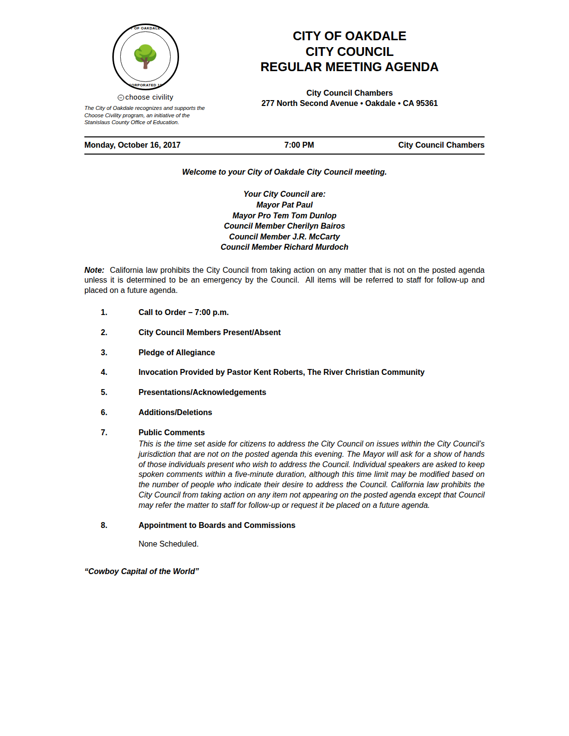CITY OF OAKDALE CA
🌳
INCORPORATED 1906
−choose civility
The City of Oakdale recognizes and supports the Choose Civility program, an initiative of the Stanislaus County Office of Education.
CITY OF OAKDALE
CITY COUNCIL
REGULAR MEETING AGENDA
City Council Chambers
277 North Second Avenue • Oakdale • CA 95361
Monday, October 16, 2017 7:00 PM City Council Chambers
Welcome to your City of Oakdale City Council meeting.
Your City Council are:
Mayor Pat Paul
Mayor Pro Tem Tom Dunlop
Council Member Cherilyn Bairos
Council Member J.R. McCarty
Council Member Richard Murdoch
Note: California law prohibits the City Council from taking action on any matter that is not on the posted agenda unless it is determined to be an emergency by the Council. All items will be referred to staff for follow-up and placed on a future agenda.
Call to Order – 7:00 p.m.
City Council Members Present/Absent
Pledge of Allegiance
Invocation Provided by Pastor Kent Roberts, The River Christian Community
Presentations/Acknowledgements
Additions/Deletions
Public Comments
This is the time set aside for citizens to address the City Council on issues within the City Council’s jurisdiction that are not on the posted agenda this evening. The Mayor will ask for a show of hands of those individuals present who wish to address the Council. Individual speakers are asked to keep spoken comments within a five-minute duration, although this time limit may be modified based on the number of people who indicate their desire to address the Council. California law prohibits the City Council from taking action on any item not appearing on the posted agenda except that Council may refer the matter to staff for follow-up or request it be placed on a future agenda.
Appointment to Boards and Commissions
None Scheduled.
“Cowboy Capital of the World”